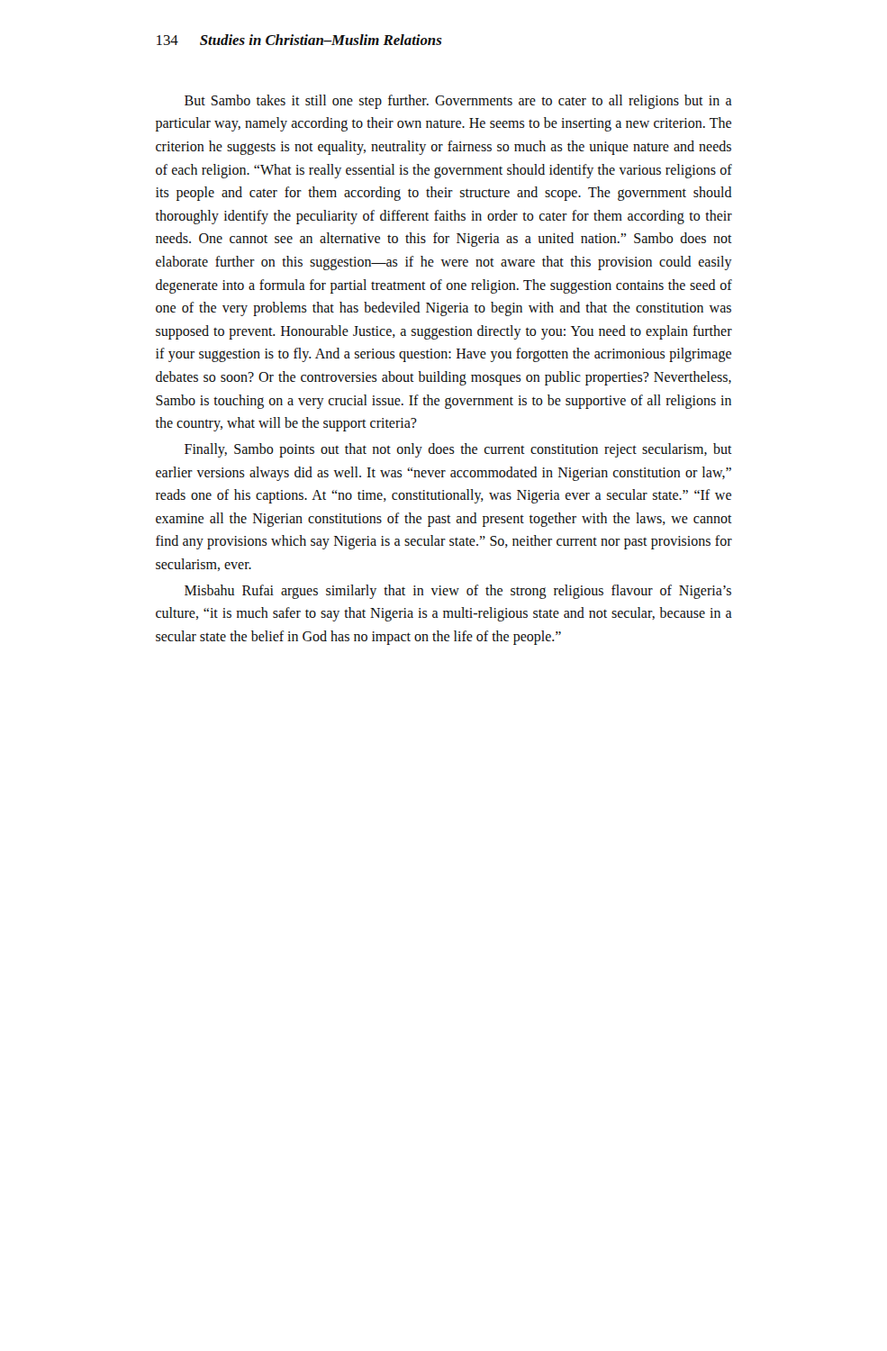134 Studies in Christian–Muslim Relations
But Sambo takes it still one step further. Governments are to cater to all religions but in a particular way, namely according to their own nature. He seems to be inserting a new criterion. The criterion he suggests is not equality, neutrality or fairness so much as the unique nature and needs of each religion. “What is really essential is the government should identify the various religions of its people and cater for them according to their structure and scope. The government should thoroughly identify the peculiarity of different faiths in order to cater for them according to their needs. One cannot see an alternative to this for Nigeria as a united nation.” Sambo does not elaborate further on this suggestion—as if he were not aware that this provision could easily degenerate into a formula for partial treatment of one religion. The suggestion contains the seed of one of the very problems that has bedeviled Nigeria to begin with and that the constitution was supposed to prevent. Honourable Justice, a suggestion directly to you: You need to explain further if your suggestion is to fly. And a serious question: Have you forgotten the acrimonious pilgrimage debates so soon? Or the controversies about building mosques on public properties? Nevertheless, Sambo is touching on a very crucial issue. If the government is to be supportive of all religions in the country, what will be the support criteria?
Finally, Sambo points out that not only does the current constitution reject secularism, but earlier versions always did as well. It was “never accommodated in Nigerian constitution or law,” reads one of his captions. At “no time, constitutionally, was Nigeria ever a secular state.” “If we examine all the Nigerian constitutions of the past and present together with the laws, we cannot find any provisions which say Nigeria is a secular state.” So, neither current nor past provisions for secularism, ever.
Misbahu Rufai argues similarly that in view of the strong religious flavour of Nigeria’s culture, “it is much safer to say that Nigeria is a multi-religious state and not secular, because in a secular state the belief in God has no impact on the life of the people.”